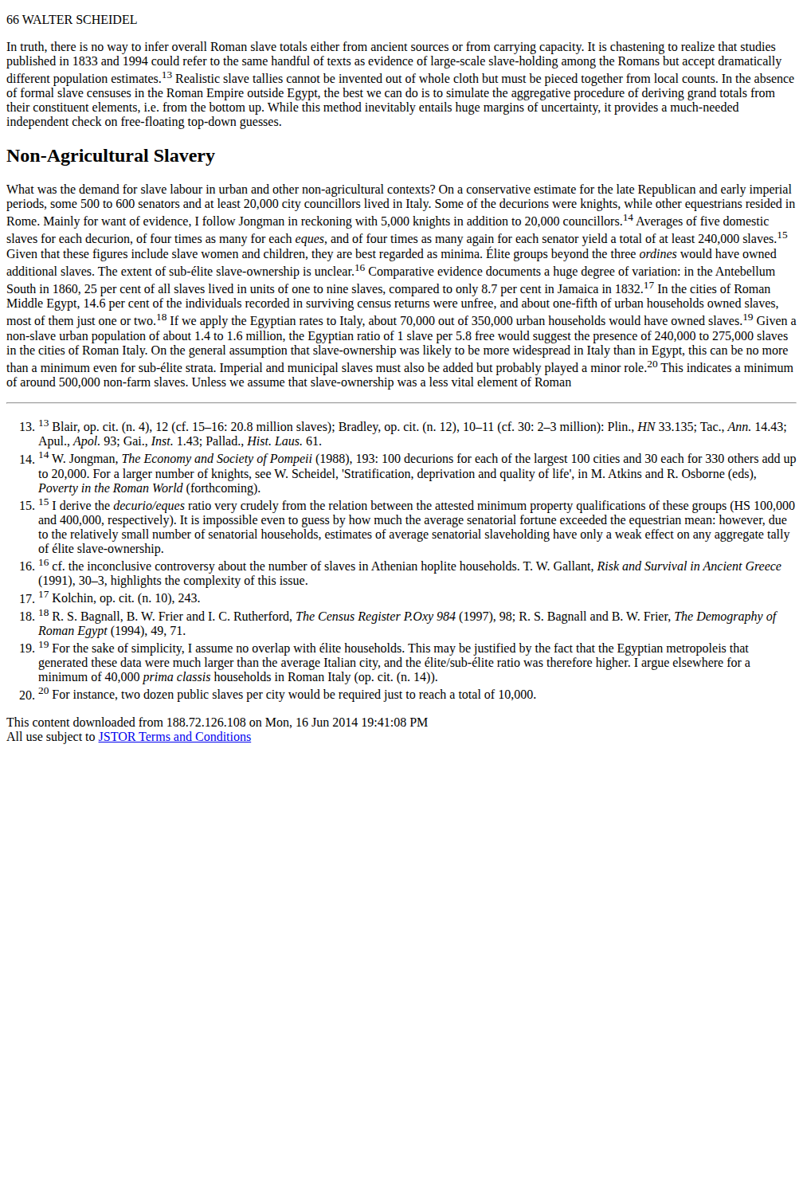66 WALTER SCHEIDEL
In truth, there is no way to infer overall Roman slave totals either from ancient sources or from carrying capacity. It is chastening to realize that studies published in 1833 and 1994 could refer to the same handful of texts as evidence of large-scale slave-holding among the Romans but accept dramatically different population estimates.13 Realistic slave tallies cannot be invented out of whole cloth but must be pieced together from local counts. In the absence of formal slave censuses in the Roman Empire outside Egypt, the best we can do is to simulate the aggregative procedure of deriving grand totals from their constituent elements, i.e. from the bottom up. While this method inevitably entails huge margins of uncertainty, it provides a much-needed independent check on free-floating top-down guesses.
Non-Agricultural Slavery
What was the demand for slave labour in urban and other non-agricultural contexts? On a conservative estimate for the late Republican and early imperial periods, some 500 to 600 senators and at least 20,000 city councillors lived in Italy. Some of the decurions were knights, while other equestrians resided in Rome. Mainly for want of evidence, I follow Jongman in reckoning with 5,000 knights in addition to 20,000 councillors.14 Averages of five domestic slaves for each decurion, of four times as many for each eques, and of four times as many again for each senator yield a total of at least 240,000 slaves.15 Given that these figures include slave women and children, they are best regarded as minima. Élite groups beyond the three ordines would have owned additional slaves. The extent of sub-élite slave-ownership is unclear.16 Comparative evidence documents a huge degree of variation: in the Antebellum South in 1860, 25 per cent of all slaves lived in units of one to nine slaves, compared to only 8.7 per cent in Jamaica in 1832.17 In the cities of Roman Middle Egypt, 14.6 per cent of the individuals recorded in surviving census returns were unfree, and about one-fifth of urban households owned slaves, most of them just one or two.18 If we apply the Egyptian rates to Italy, about 70,000 out of 350,000 urban households would have owned slaves.19 Given a non-slave urban population of about 1.4 to 1.6 million, the Egyptian ratio of 1 slave per 5.8 free would suggest the presence of 240,000 to 275,000 slaves in the cities of Roman Italy. On the general assumption that slave-ownership was likely to be more widespread in Italy than in Egypt, this can be no more than a minimum even for sub-élite strata. Imperial and municipal slaves must also be added but probably played a minor role.20 This indicates a minimum of around 500,000 non-farm slaves. Unless we assume that slave-ownership was a less vital element of Roman
13 Blair, op. cit. (n. 4), 12 (cf. 15–16: 20.8 million slaves); Bradley, op. cit. (n. 12), 10–11 (cf. 30: 2–3 million): Plin., HN 33.135; Tac., Ann. 14.43; Apul., Apol. 93; Gai., Inst. 1.43; Pallad., Hist. Laus. 61.
14 W. Jongman, The Economy and Society of Pompeii (1988), 193: 100 decurions for each of the largest 100 cities and 30 each for 330 others add up to 20,000. For a larger number of knights, see W. Scheidel, 'Stratification, deprivation and quality of life', in M. Atkins and R. Osborne (eds), Poverty in the Roman World (forthcoming).
15 I derive the decurio/eques ratio very crudely from the relation between the attested minimum property qualifications of these groups (HS 100,000 and 400,000, respectively). It is impossible even to guess by how much the average senatorial fortune exceeded the equestrian mean: however, due to the relatively small number of senatorial households, estimates of average senatorial slaveholding have only a weak effect on any aggregate tally of élite slave-ownership.
16 cf. the inconclusive controversy about the number of slaves in Athenian hoplite households. T. W. Gallant, Risk and Survival in Ancient Greece (1991), 30–3, highlights the complexity of this issue.
17 Kolchin, op. cit. (n. 10), 243.
18 R. S. Bagnall, B. W. Frier and I. C. Rutherford, The Census Register P.Oxy 984 (1997), 98; R. S. Bagnall and B. W. Frier, The Demography of Roman Egypt (1994), 49, 71.
19 For the sake of simplicity, I assume no overlap with élite households. This may be justified by the fact that the Egyptian metropoleis that generated these data were much larger than the average Italian city, and the élite/sub-élite ratio was therefore higher. I argue elsewhere for a minimum of 40,000 prima classis households in Roman Italy (op. cit. (n. 14)).
20 For instance, two dozen public slaves per city would be required just to reach a total of 10,000.
This content downloaded from 188.72.126.108 on Mon, 16 Jun 2014 19:41:08 PM
All use subject to JSTOR Terms and Conditions